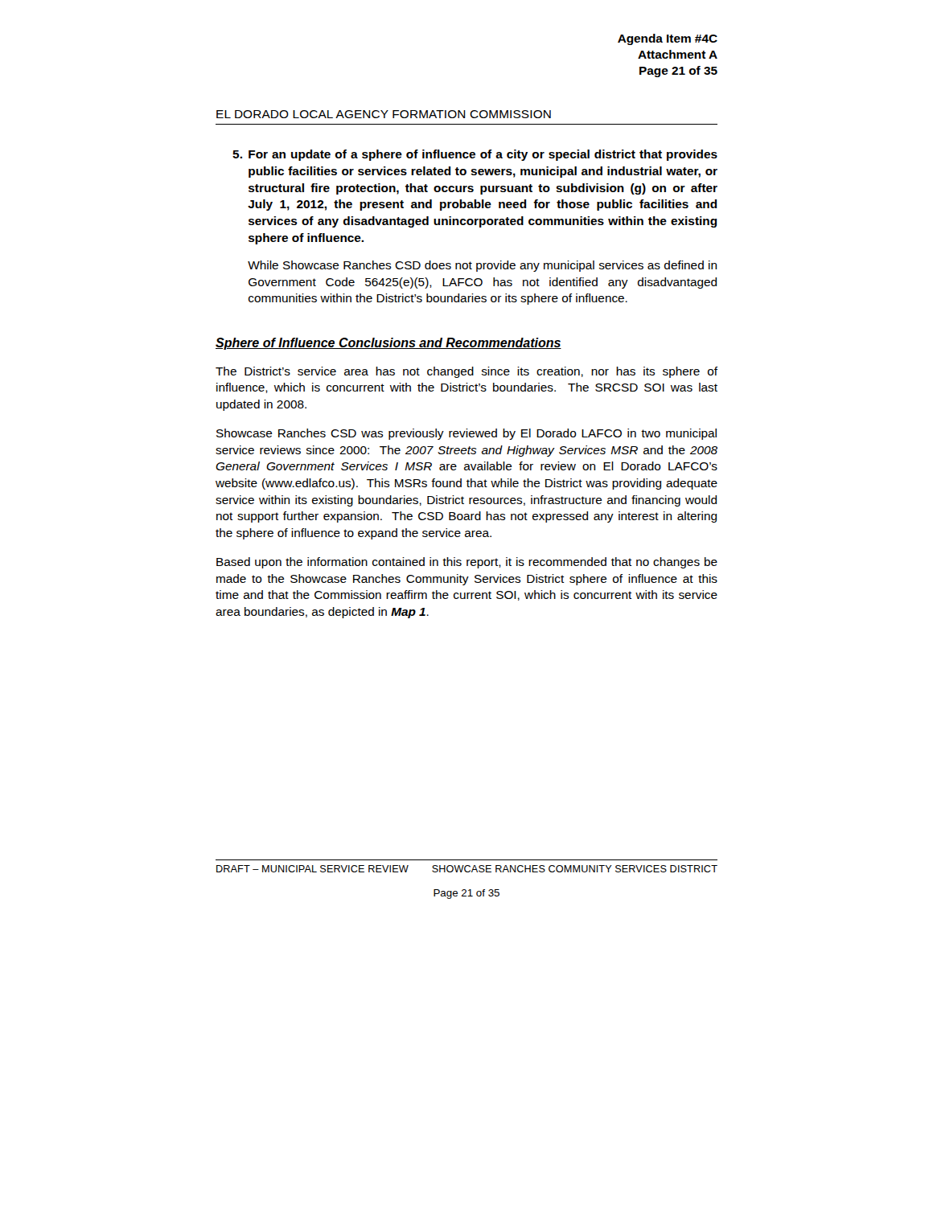Agenda Item #4C
Attachment A
Page 21 of 35
EL DORADO LOCAL AGENCY FORMATION COMMISSION
5.
For an update of a sphere of influence of a city or special district that provides public facilities or services related to sewers, municipal and industrial water, or structural fire protection, that occurs pursuant to subdivision (g) on or after July 1, 2012, the present and probable need for those public facilities and services of any disadvantaged unincorporated communities within the existing sphere of influence.
While Showcase Ranches CSD does not provide any municipal services as defined in Government Code 56425(e)(5), LAFCO has not identified any disadvantaged communities within the District’s boundaries or its sphere of influence.
Sphere of Influence Conclusions and Recommendations
The District’s service area has not changed since its creation, nor has its sphere of influence, which is concurrent with the District’s boundaries. The SRCSD SOI was last updated in 2008.
Showcase Ranches CSD was previously reviewed by El Dorado LAFCO in two municipal service reviews since 2000: The 2007 Streets and Highway Services MSR and the 2008 General Government Services I MSR are available for review on El Dorado LAFCO’s website (www.edlafco.us). This MSRs found that while the District was providing adequate service within its existing boundaries, District resources, infrastructure and financing would not support further expansion. The CSD Board has not expressed any interest in altering the sphere of influence to expand the service area.
Based upon the information contained in this report, it is recommended that no changes be made to the Showcase Ranches Community Services District sphere of influence at this time and that the Commission reaffirm the current SOI, which is concurrent with its service area boundaries, as depicted in Map 1.
DRAFT – MUNICIPAL SERVICE REVIEW SHOWCASE RANCHES COMMUNITY SERVICES DISTRICT
Page 21 of 35